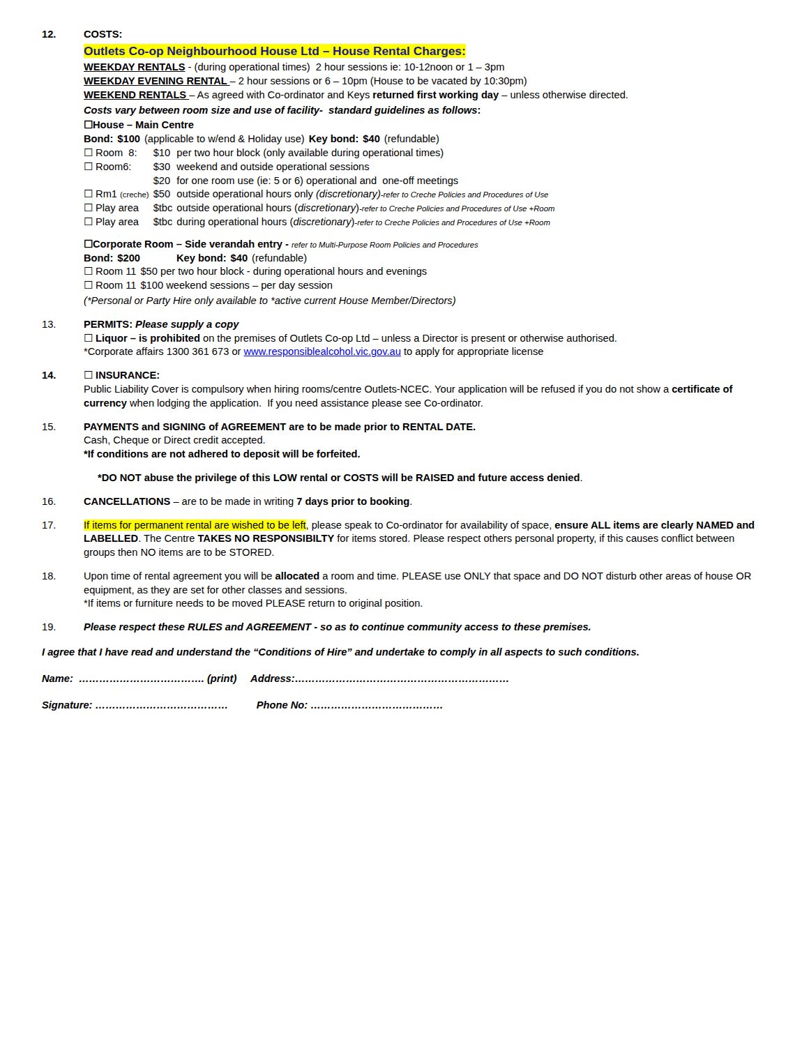12.
COSTS:
Outlets Co-op Neighbourhood House Ltd – House Rental Charges:
WEEKDAY RENTALS - (during operational times) 2 hour sessions ie: 10-12noon or 1 – 3pm
WEEKDAY EVENING RENTAL – 2 hour sessions or 6 – 10pm (House to be vacated by 10:30pm)
WEEKEND RENTALS – As agreed with Co-ordinator and Keys returned first working day – unless otherwise directed.
Costs vary between room size and use of facility- standard guidelines as follows:
☐House – Main Centre
| Bond: | $100 | (applicable to w/end & Holiday use) | Key bond: | $40 | (refundable) |
| ☐ Room 8: | $10 | per two hour block (only available during operational times) |
| ☐ Room6: | $30 | weekend and outside operational sessions |
| | $20 | for one room use (ie: 5 or 6) operational and one-off meetings |
| ☐ Rm1 (creche) | $50 | outside operational hours only (discretionary) -refer to Creche Policies and Procedures of Use |
| ☐ Play area | $tbc | outside operational hours ( discretionary ) -refer to Creche Policies and Procedures of Use +Room |
| ☐ Play area | $tbc | during operational hours ( discretionary ) -refer to Creche Policies and Procedures of Use +Room |
☐Corporate Room – Side verandah entry - refer to Multi-Purpose Room Policies and Procedures
| Bond: | $200 | | Key bond: | $40 | (refundable) |
| ☐ Room 11 | $50 per two hour block - during operational hours and evenings |
| ☐ Room 11 | $100 weekend sessions – per day session |
(*Personal or Party Hire only available to *active current House Member/Directors)
13.
PERMITS: Please supply a copy
☐ Liquor – is prohibited on the premises of Outlets Co-op Ltd – unless a Director is present or otherwise authorised.
*Corporate affairs 1300 361 673 or www.responsiblealcohol.vic.gov.au to apply for appropriate license
14.
☐ INSURANCE:
Public Liability Cover is compulsory when hiring rooms/centre Outlets-NCEC. Your application will be refused if you do not show a certificate of currency when lodging the application. If you need assistance please see Co-ordinator.
15.
PAYMENTS and SIGNING of AGREEMENT are to be made prior to RENTAL DATE.
Cash, Cheque or Direct credit accepted.
*If conditions are not adhered to deposit will be forfeited.
*DO NOT abuse the privilege of this LOW rental or COSTS will be RAISED and future access denied.
16.
CANCELLATIONS – are to be made in writing 7 days prior to booking.
17.
If items for permanent rental are wished to be left, please speak to Co-ordinator for availability of space, ensure ALL items are clearly NAMED and LABELLED. The Centre TAKES NO RESPONSIBILTY for items stored. Please respect others personal property, if this causes conflict between groups then NO items are to be STORED.
18.
Upon time of rental agreement you will be allocated a room and time. PLEASE use ONLY that space and DO NOT disturb other areas of house OR equipment, as they are set for other classes and sessions.
*If items or furniture needs to be moved PLEASE return to original position.
19.
Please respect these RULES and AGREEMENT - so as to continue community access to these premises.
I agree that I have read and understand the “Conditions of Hire” and undertake to comply in all aspects to such conditions.
Name: ………………………………. (print) Address:………………………………………………………
Signature: ………………………………… Phone No: …………………………………